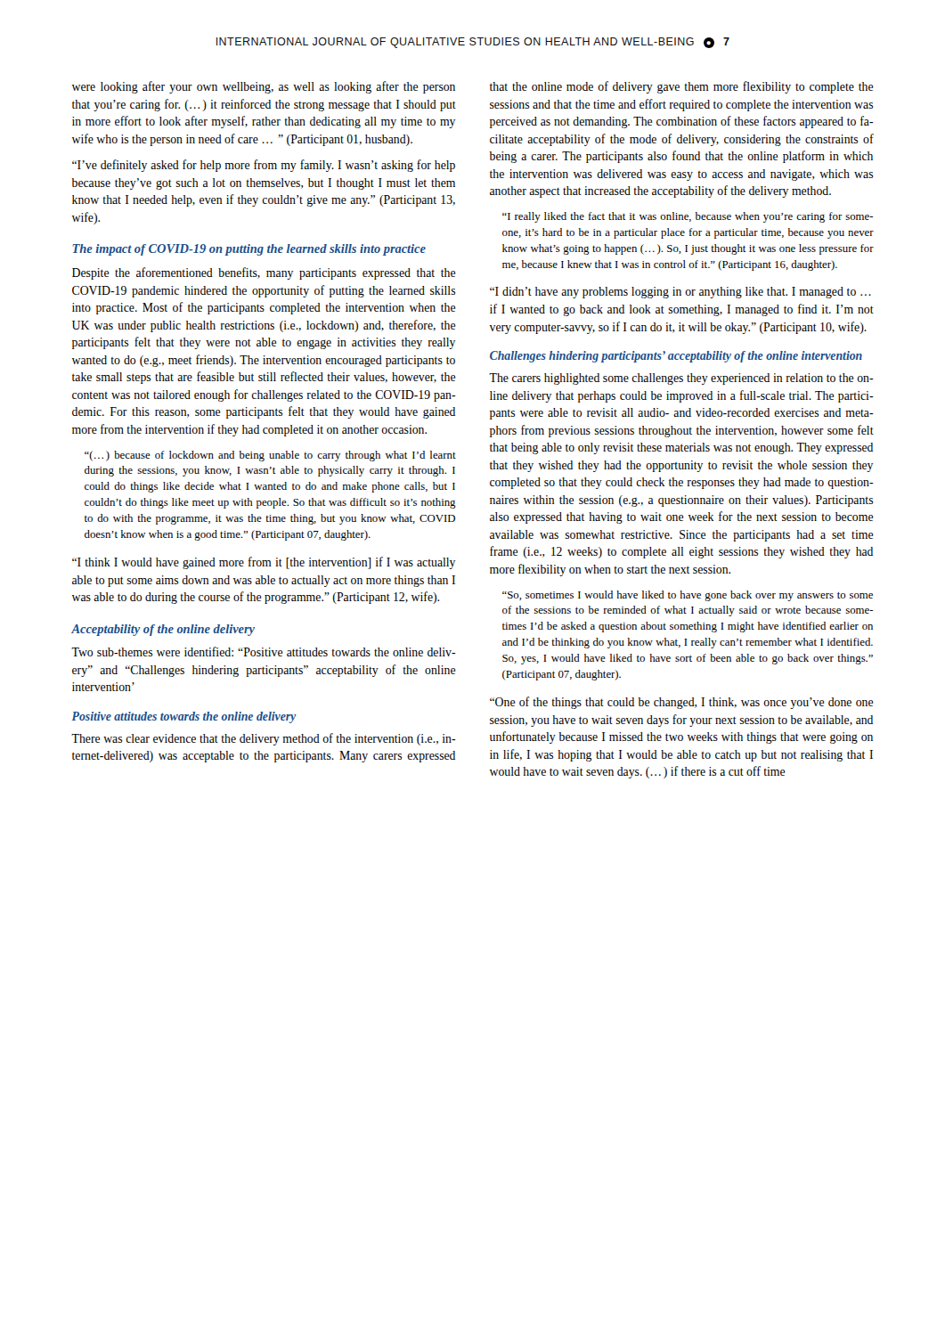International Journal of Qualitative Studies on Health and Well-being ● 7
were looking after your own wellbeing, as well as looking after the person that you’re caring for. (…) it reinforced the strong message that I should put in more effort to look after myself, rather than dedicating all my time to my wife who is the person in need of care … ” (Participant 01, husband).
“I’ve definitely asked for help more from my family. I wasn’t asking for help because they’ve got such a lot on themselves, but I thought I must let them know that I needed help, even if they couldn’t give me any.” (Participant 13, wife).
The impact of COVID-19 on putting the learned skills into practice
Despite the aforementioned benefits, many participants expressed that the COVID-19 pandemic hindered the opportunity of putting the learned skills into practice. Most of the participants completed the intervention when the UK was under public health restrictions (i.e., lockdown) and, therefore, the participants felt that they were not able to engage in activities they really wanted to do (e.g., meet friends). The intervention encouraged participants to take small steps that are feasible but still reflected their values, however, the content was not tailored enough for challenges related to the COVID-19 pandemic. For this reason, some participants felt that they would have gained more from the intervention if they had completed it on another occasion.
“(…) because of lockdown and being unable to carry through what I’d learnt during the sessions, you know, I wasn’t able to physically carry it through. I could do things like decide what I wanted to do and make phone calls, but I couldn’t do things like meet up with people. So that was difficult so it’s nothing to do with the programme, it was the time thing, but you know what, COVID doesn’t know when is a good time.” (Participant 07, daughter).
“I think I would have gained more from it [the intervention] if I was actually able to put some aims down and was able to actually act on more things than I was able to do during the course of the programme.” (Participant 12, wife).
Acceptability of the online delivery
Two sub-themes were identified: “Positive attitudes towards the online delivery” and “Challenges hindering participants” acceptability of the online intervention’
Positive attitudes towards the online delivery
There was clear evidence that the delivery method of the intervention (i.e., internet-delivered) was acceptable to the participants. Many carers expressed that the online mode of delivery gave them more flexibility to complete the sessions and that the time and effort required to complete the intervention was perceived as not demanding. The combination of these factors appeared to facilitate acceptability of the mode of delivery, considering the constraints of being a carer. The participants also found that the online platform in which the intervention was delivered was easy to access and navigate, which was another aspect that increased the acceptability of the delivery method.
“I really liked the fact that it was online, because when you’re caring for someone, it’s hard to be in a particular place for a particular time, because you never know what’s going to happen (…). So, I just thought it was one less pressure for me, because I knew that I was in control of it.” (Participant 16, daughter).
“I didn’t have any problems logging in or anything like that. I managed to … if I wanted to go back and look at something, I managed to find it. I’m not very computer-savvy, so if I can do it, it will be okay.” (Participant 10, wife).
Challenges hindering participants’ acceptability of the online intervention
The carers highlighted some challenges they experienced in relation to the online delivery that perhaps could be improved in a full-scale trial. The participants were able to revisit all audio- and video-recorded exercises and metaphors from previous sessions throughout the intervention, however some felt that being able to only revisit these materials was not enough. They expressed that they wished they had the opportunity to revisit the whole session they completed so that they could check the responses they had made to questionnaires within the session (e.g., a questionnaire on their values). Participants also expressed that having to wait one week for the next session to become available was somewhat restrictive. Since the participants had a set time frame (i.e., 12 weeks) to complete all eight sessions they wished they had more flexibility on when to start the next session.
“So, sometimes I would have liked to have gone back over my answers to some of the sessions to be reminded of what I actually said or wrote because sometimes I’d be asked a question about something I might have identified earlier on and I’d be thinking do you know what, I really can’t remember what I identified. So, yes, I would have liked to have sort of been able to go back over things.” (Participant 07, daughter).
“One of the things that could be changed, I think, was once you’ve done one session, you have to wait seven days for your next session to be available, and unfortunately because I missed the two weeks with things that were going on in life, I was hoping that I would be able to catch up but not realising that I would have to wait seven days. (…) if there is a cut off time